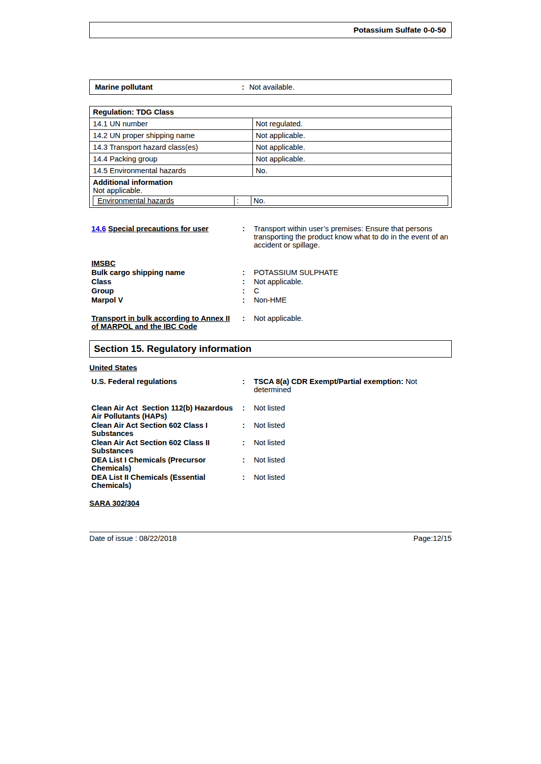Potassium Sulfate 0-0-50
| Marine pollutant | : | Not available. |
| Regulation: TDG Class |
| --- |
| 14.1 UN number | Not regulated. |
| 14.2 UN proper shipping name | Not applicable. |
| 14.3 Transport hazard class(es) | Not applicable. |
| 14.4 Packing group | Not applicable. |
| 14.5 Environmental hazards | No. |
| Additional information Not applicable. / Environmental hazards / : / No. / |
| 14.6 Special precautions for user | : | Transport within user’s premises: Ensure that persons transporting the product know what to do in the event of an accident or spillage. |
| IMSBC | | |
| Bulk cargo shipping name | : | POTASSIUM SULPHATE |
| Class | : | Not applicable. |
| Group | : | C |
| Marpol V | : | Non-HME |
| Transport in bulk according to Annex II of MARPOL and the IBC Code | : | Not applicable. |
Section 15. Regulatory information
United States
| U.S. Federal regulations | : | TSCA 8(a) CDR Exempt/Partial exemption: Not determined |
| Clean Air Act Section 112(b) Hazardous Air Pollutants (HAPs) | : | Not listed |
| Clean Air Act Section 602 Class I Substances | : | Not listed |
| Clean Air Act Section 602 Class II Substances | : | Not listed |
| DEA List I Chemicals (Precursor Chemicals) | : | Not listed |
| DEA List II Chemicals (Essential Chemicals) | : | Not listed |
SARA 302/304
Date of issue : 08/22/2018
Page:12/15